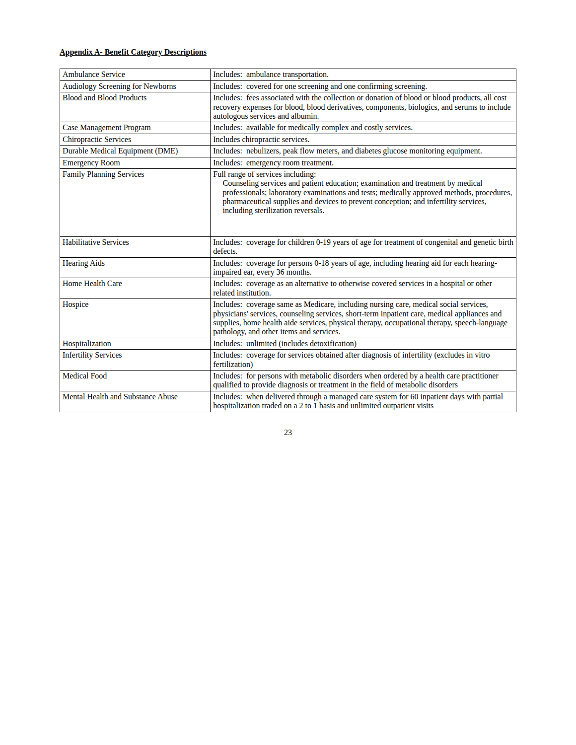Appendix A- Benefit Category Descriptions
| Ambulance Service | Includes: ambulance transportation. |
| Audiology Screening for Newborns | Includes: covered for one screening and one confirming screening. |
| Blood and Blood Products | Includes: fees associated with the collection or donation of blood or blood products, all cost recovery expenses for blood, blood derivatives, components, biologics, and serums to include autologous services and albumin. |
| Case Management Program | Includes: available for medically complex and costly services. |
| Chiropractic Services | Includes chiropractic services. |
| Durable Medical Equipment (DME) | Includes: nebulizers, peak flow meters, and diabetes glucose monitoring equipment. |
| Emergency Room | Includes: emergency room treatment. |
| Family Planning Services | Full range of services including: Counseling services and patient education; examination and treatment by medical professionals; laboratory examinations and tests; medically approved methods, procedures, pharmaceutical supplies and devices to prevent conception; and infertility services, including sterilization reversals. |
| Habilitative Services | Includes: coverage for children 0-19 years of age for treatment of congenital and genetic birth defects. |
| Hearing Aids | Includes: coverage for persons 0-18 years of age, including hearing aid for each hearing-impaired ear, every 36 months. |
| Home Health Care | Includes: coverage as an alternative to otherwise covered services in a hospital or other related institution. |
| Hospice | Includes: coverage same as Medicare, including nursing care, medical social services, physicians' services, counseling services, short-term inpatient care, medical appliances and supplies, home health aide services, physical therapy, occupational therapy, speech-language pathology, and other items and services. |
| Hospitalization | Includes: unlimited (includes detoxification) |
| Infertility Services | Includes: coverage for services obtained after diagnosis of infertility (excludes in vitro fertilization) |
| Medical Food | Includes: for persons with metabolic disorders when ordered by a health care practitioner qualified to provide diagnosis or treatment in the field of metabolic disorders |
| Mental Health and Substance Abuse | Includes: when delivered through a managed care system for 60 inpatient days with partial hospitalization traded on a 2 to 1 basis and unlimited outpatient visits |
23